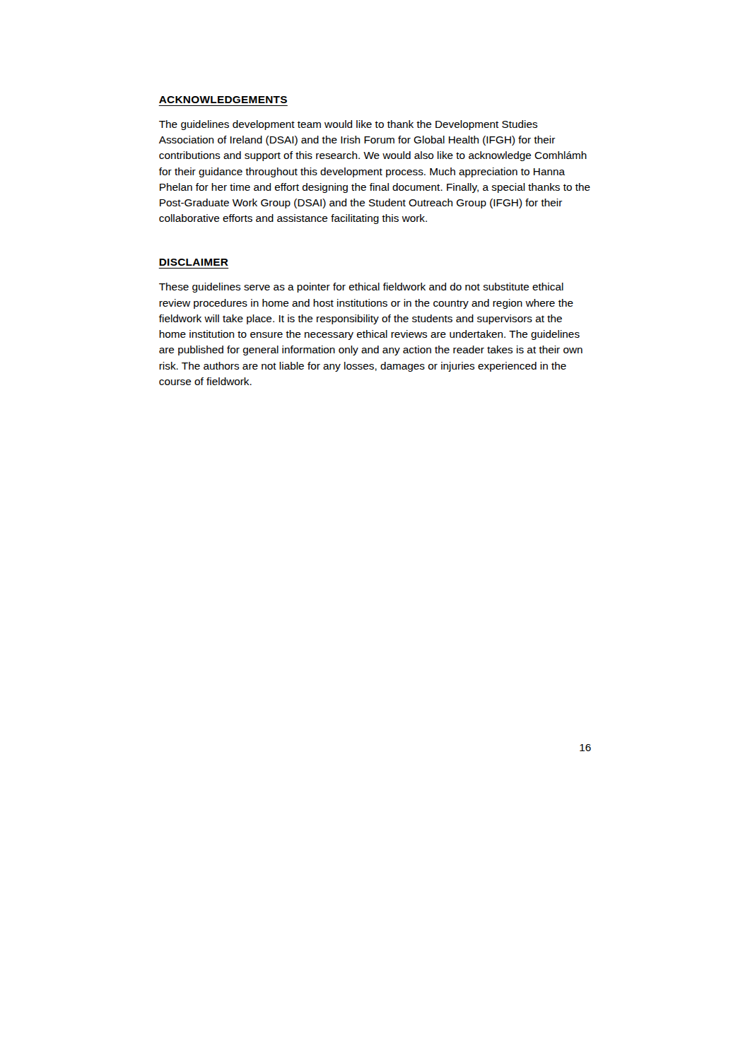ACKNOWLEDGEMENTS
The guidelines development team would like to thank the Development Studies Association of Ireland (DSAI) and the Irish Forum for Global Health (IFGH) for their contributions and support of this research. We would also like to acknowledge Comhlámh for their guidance throughout this development process. Much appreciation to Hanna Phelan for her time and effort designing the final document. Finally, a special thanks to the Post-Graduate Work Group (DSAI) and the Student Outreach Group (IFGH) for their collaborative efforts and assistance facilitating this work.
DISCLAIMER
These guidelines serve as a pointer for ethical fieldwork and do not substitute ethical review procedures in home and host institutions or in the country and region where the fieldwork will take place. It is the responsibility of the students and supervisors at the home institution to ensure the necessary ethical reviews are undertaken. The guidelines are published for general information only and any action the reader takes is at their own risk. The authors are not liable for any losses, damages or injuries experienced in the course of fieldwork.
16